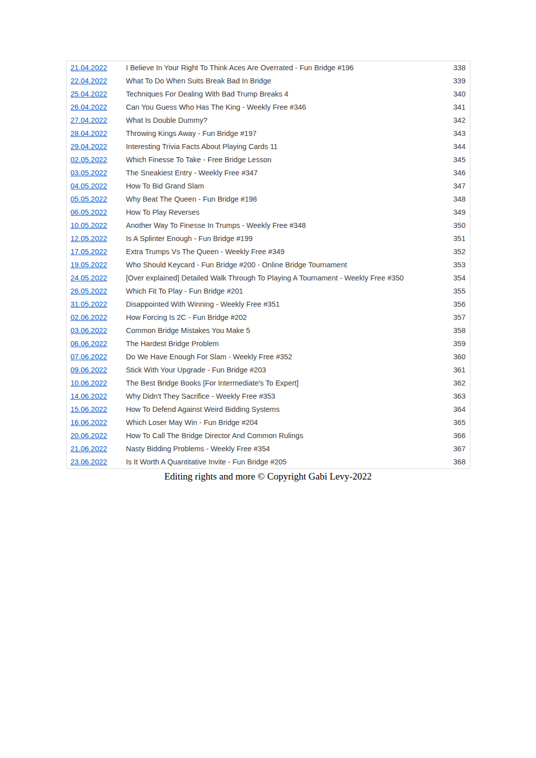| 21.04.2022 | I Believe In Your Right To Think Aces Are Overrated - Fun Bridge #196 | 338 |
| 22.04.2022 | What To Do When Suits Break Bad In Bridge | 339 |
| 25.04.2022 | Techniques For Dealing With Bad Trump Breaks 4 | 340 |
| 26.04.2022 | Can You Guess Who Has The King - Weekly Free #346 | 341 |
| 27.04.2022 | What Is Double Dummy? | 342 |
| 28.04.2022 | Throwing Kings Away - Fun Bridge #197 | 343 |
| 29.04.2022 | Interesting Trivia Facts About Playing Cards 11 | 344 |
| 02.05.2022 | Which Finesse To Take - Free Bridge Lesson | 345 |
| 03.05.2022 | The Sneakiest Entry - Weekly Free #347 | 346 |
| 04.05.2022 | How To Bid Grand Slam | 347 |
| 05.05.2022 | Why Beat The Queen - Fun Bridge #198 | 348 |
| 06.05.2022 | How To Play Reverses | 349 |
| 10.05.2022 | Another Way To Finesse In Trumps - Weekly Free #348 | 350 |
| 12.05.2022 | Is A Splinter Enough - Fun Bridge #199 | 351 |
| 17.05.2022 | Extra Trumps Vs The Queen - Weekly Free #349 | 352 |
| 19.05.2022 | Who Should Keycard - Fun Bridge #200 - Online Bridge Tournament | 353 |
| 24.05.2022 | [Over explained] Detailed Walk Through To Playing A Tournament - Weekly Free #350 | 354 |
| 26.05.2022 | Which Fit To Play - Fun Bridge #201 | 355 |
| 31.05.2022 | Disappointed With Winning - Weekly Free #351 | 356 |
| 02.06.2022 | How Forcing Is 2C - Fun Bridge #202 | 357 |
| 03.06.2022 | Common Bridge Mistakes You Make 5 | 358 |
| 06.06.2022 | The Hardest Bridge Problem | 359 |
| 07.06.2022 | Do We Have Enough For Slam - Weekly Free #352 | 360 |
| 09.06.2022 | Stick With Your Upgrade - Fun Bridge #203 | 361 |
| 10.06.2022 | The Best Bridge Books [For Intermediate's To Expert] | 362 |
| 14.06.2022 | Why Didn't They Sacrifice - Weekly Free #353 | 363 |
| 15.06.2022 | How To Defend Against Weird Bidding Systems | 364 |
| 16.06.2022 | Which Loser May Win - Fun Bridge #204 | 365 |
| 20.06.2022 | How To Call The Bridge Director And Common Rulings | 366 |
| 21.06.2022 | Nasty Bidding Problems - Weekly Free #354 | 367 |
| 23.06.2022 | Is It Worth A Quantitative Invite - Fun Bridge #205 | 368 |
Editing rights and more © Copyright Gabi Levy-2022